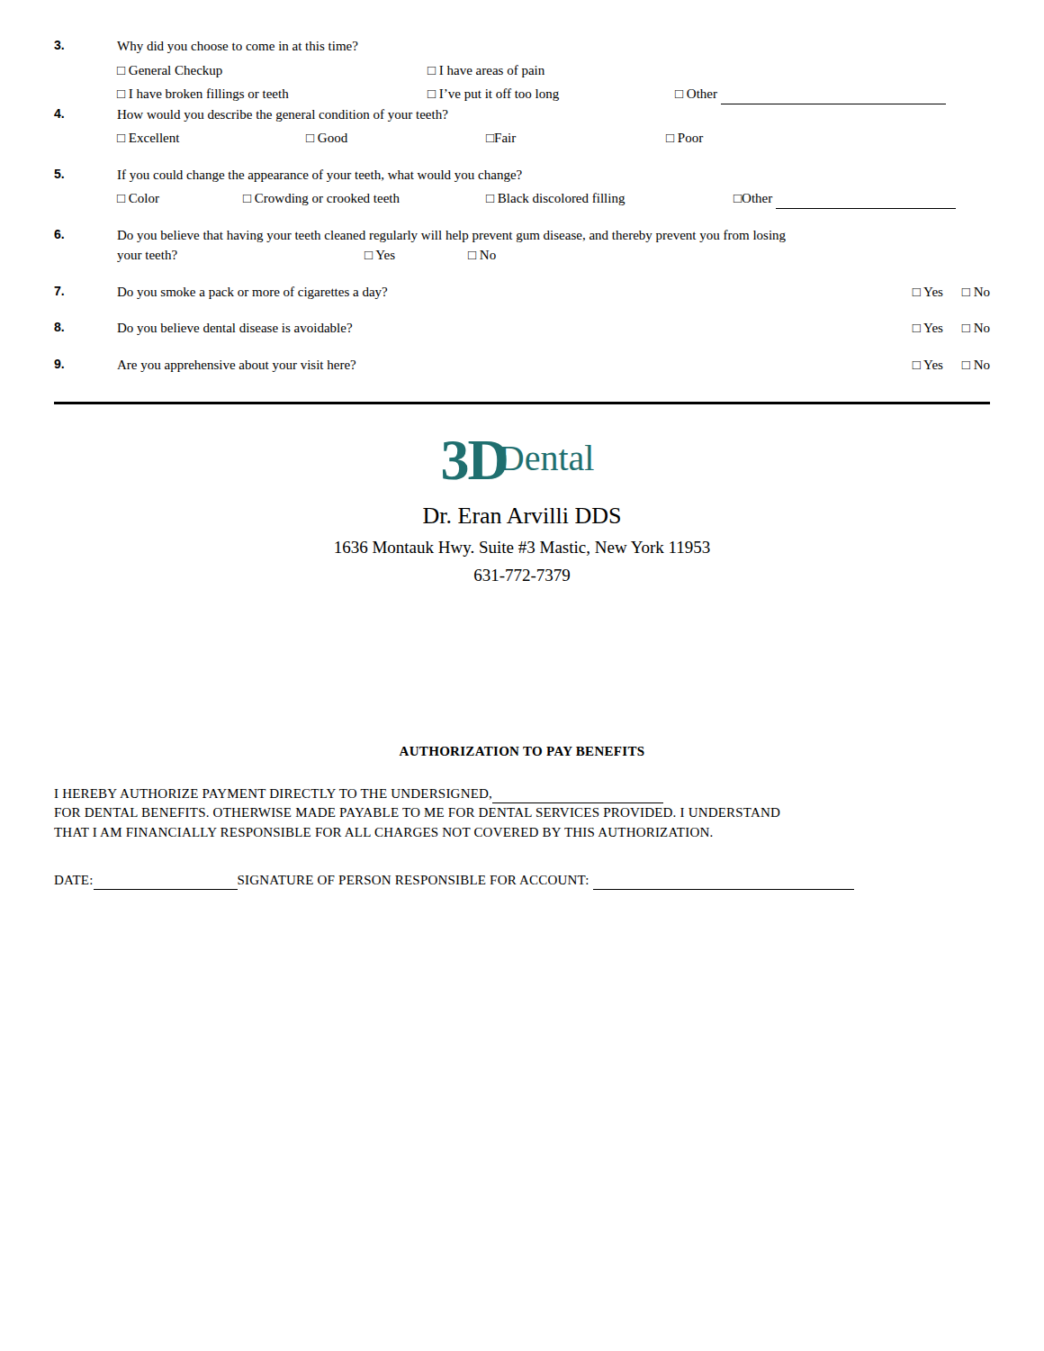3.
Why did you choose to come in at this time?
□ General Checkup
□ I have areas of pain
□ I have broken fillings or teeth
□ I’ve put it off too long
□ Other
4.
How would you describe the general condition of your teeth?
□ Excellent
□ Good
□Fair
□ Poor
5.
If you could change the appearance of your teeth, what would you change?
□ Color
□ Crowding or crooked teeth
□ Black discolored filling
□Other
6.
Do you believe that having your teeth cleaned regularly will help prevent gum disease, and thereby prevent you from losing
your teeth?
□ Yes
□ No
7.
Do you smoke a pack or more of cigarettes a day?
□ Yes
□ No
8.
Do you believe dental disease is avoidable?
□ Yes
□ No
9.
Are you apprehensive about your visit here?
□ Yes
□ No
3D Dental
Dr. Eran Arvilli DDS
1636 Montauk Hwy. Suite #3 Mastic, New York 11953
631-772-7379
AUTHORIZATION TO PAY BENEFITS
I HEREBY AUTHORIZE PAYMENT DIRECTLY TO THE UNDERSIGNED,
FOR DENTAL BENEFITS. OTHERWISE MADE PAYABLE TO ME FOR DENTAL SERVICES PROVIDED. I UNDERSTAND
THAT I AM FINANCIALLY RESPONSIBLE FOR ALL CHARGES NOT COVERED BY THIS AUTHORIZATION.
DATE: SIGNATURE OF PERSON RESPONSIBLE FOR ACCOUNT: